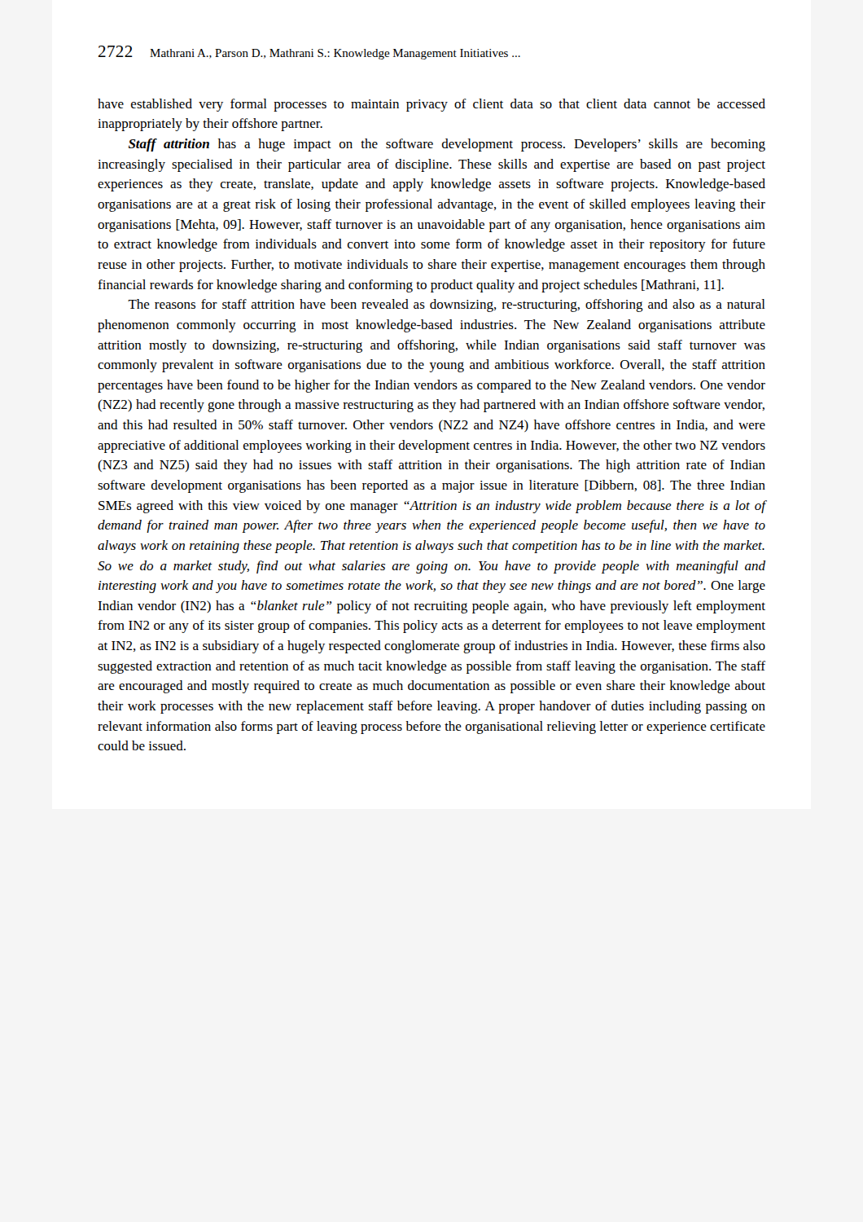2722 Mathrani A., Parson D., Mathrani S.: Knowledge Management Initiatives ...
have established very formal processes to maintain privacy of client data so that client data cannot be accessed inappropriately by their offshore partner.
Staff attrition has a huge impact on the software development process. Developers’ skills are becoming increasingly specialised in their particular area of discipline. These skills and expertise are based on past project experiences as they create, translate, update and apply knowledge assets in software projects. Knowledge-based organisations are at a great risk of losing their professional advantage, in the event of skilled employees leaving their organisations [Mehta, 09]. However, staff turnover is an unavoidable part of any organisation, hence organisations aim to extract knowledge from individuals and convert into some form of knowledge asset in their repository for future reuse in other projects. Further, to motivate individuals to share their expertise, management encourages them through financial rewards for knowledge sharing and conforming to product quality and project schedules [Mathrani, 11].
The reasons for staff attrition have been revealed as downsizing, re-structuring, offshoring and also as a natural phenomenon commonly occurring in most knowledge-based industries. The New Zealand organisations attribute attrition mostly to downsizing, re-structuring and offshoring, while Indian organisations said staff turnover was commonly prevalent in software organisations due to the young and ambitious workforce. Overall, the staff attrition percentages have been found to be higher for the Indian vendors as compared to the New Zealand vendors. One vendor (NZ2) had recently gone through a massive restructuring as they had partnered with an Indian offshore software vendor, and this had resulted in 50% staff turnover. Other vendors (NZ2 and NZ4) have offshore centres in India, and were appreciative of additional employees working in their development centres in India. However, the other two NZ vendors (NZ3 and NZ5) said they had no issues with staff attrition in their organisations. The high attrition rate of Indian software development organisations has been reported as a major issue in literature [Dibbern, 08]. The three Indian SMEs agreed with this view voiced by one manager “Attrition is an industry wide problem because there is a lot of demand for trained man power. After two three years when the experienced people become useful, then we have to always work on retaining these people. That retention is always such that competition has to be in line with the market. So we do a market study, find out what salaries are going on. You have to provide people with meaningful and interesting work and you have to sometimes rotate the work, so that they see new things and are not bored”. One large Indian vendor (IN2) has a “blanket rule” policy of not recruiting people again, who have previously left employment from IN2 or any of its sister group of companies. This policy acts as a deterrent for employees to not leave employment at IN2, as IN2 is a subsidiary of a hugely respected conglomerate group of industries in India. However, these firms also suggested extraction and retention of as much tacit knowledge as possible from staff leaving the organisation. The staff are encouraged and mostly required to create as much documentation as possible or even share their knowledge about their work processes with the new replacement staff before leaving. A proper handover of duties including passing on relevant information also forms part of leaving process before the organisational relieving letter or experience certificate could be issued.